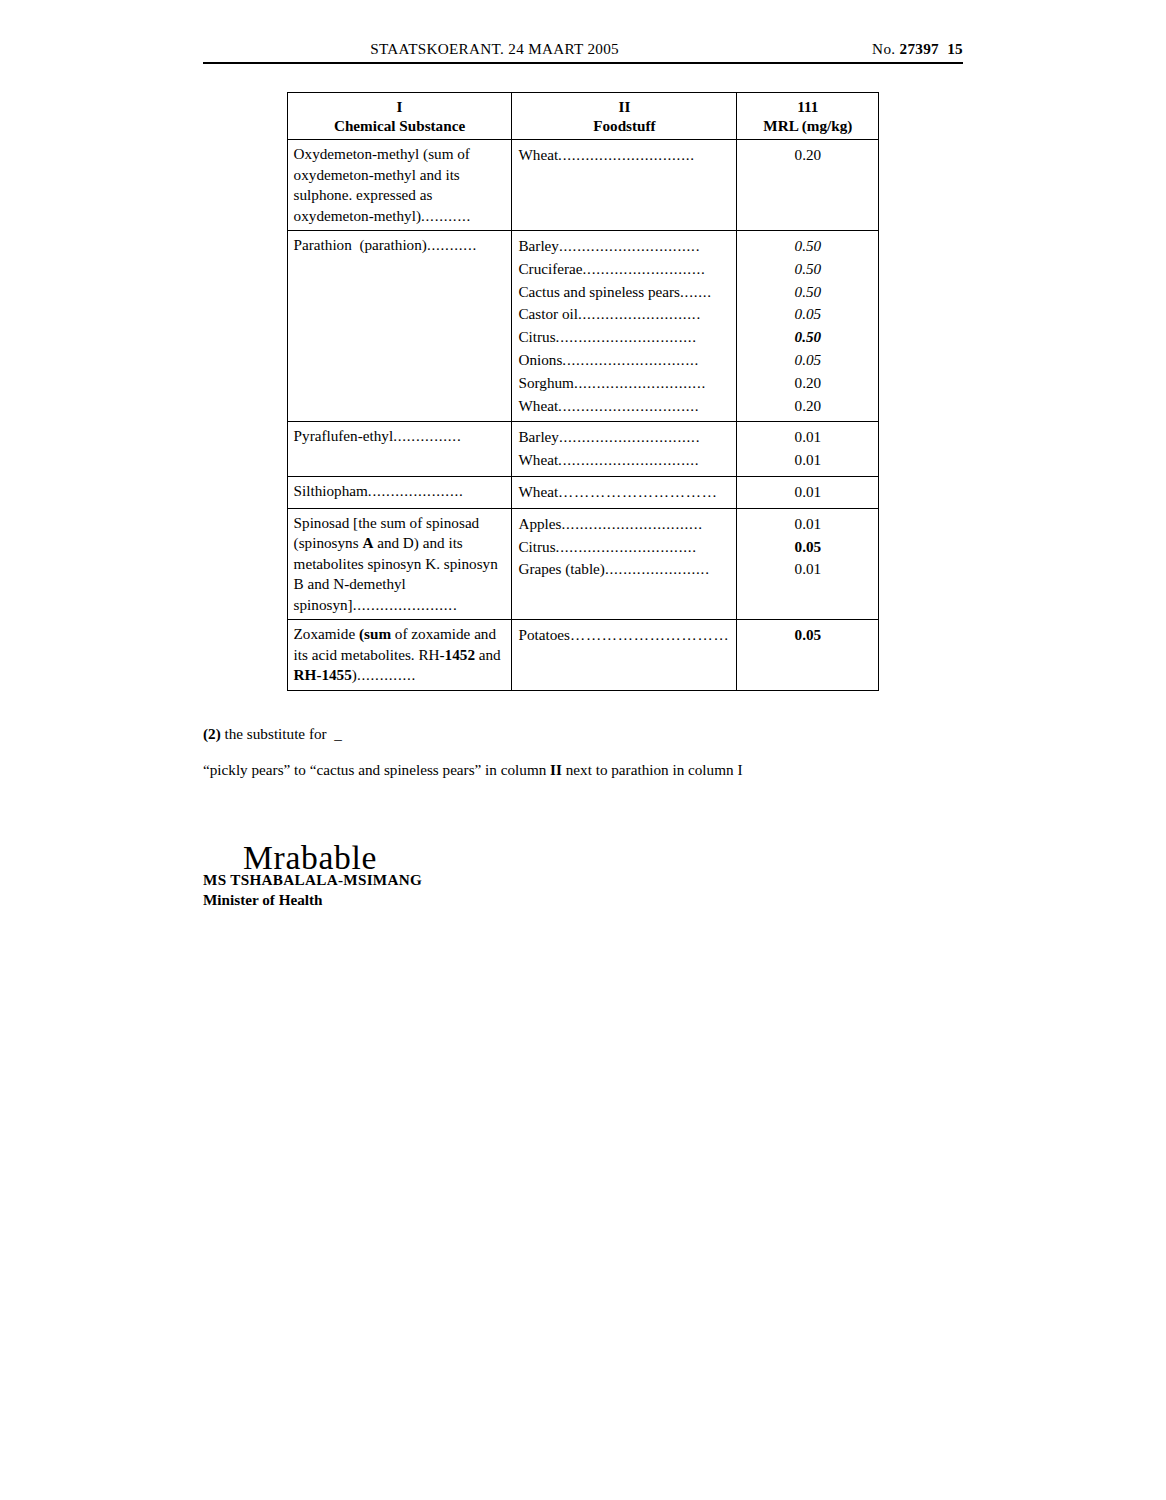STAATSKOERANT. 24 MAART 2005 No. 27397 15
| I Chemical Substance | II Foodstuff | 111 MRL (mg/kg) |
| --- | --- | --- |
| Oxydemeton-methyl (sum of oxydemeton-methyl and its sulphone. expressed as oxydemeton-methyl) ........... | Wheat .............................. | 0.20 |
| Parathion (parathion) ........... | Barley ............................... Cruciferae ........................... Cactus and spineless pears ....... Castor oil ........................... Citrus ............................... Onions .............................. Sorghum ............................. Wheat ............................... | 0.50 0.50 0.50 0.05 0.50 0.05 0.20 0.20 |
| Pyraflufen-ethyl ............... | Barley ............................... Wheat ............................... | 0.01 0.01 |
| Silthiopham ..................... | Wheat ………………………… | 0.01 |
| Spinosad [the sum of spinosad (spinosyns A and D) and its metabolites spinosyn K. spinosyn B and N-demethyl spinosyn] ....................... | Apples ............................... Citrus ............................... Grapes (table) ....................... | 0.01 0.05 0.01 |
| Zoxamide (sum of zoxamide and its acid metabolites. RH- 1452 and RH-1455 ) ............. | Potatoes ………………………… | 0.05 |
(2) the substitute for _
“pickly pears” to “cactus and spineless pears” in column II next to parathion in column I
Mrabable
MS TSHABALALA-MSIMANG
Minister of Health